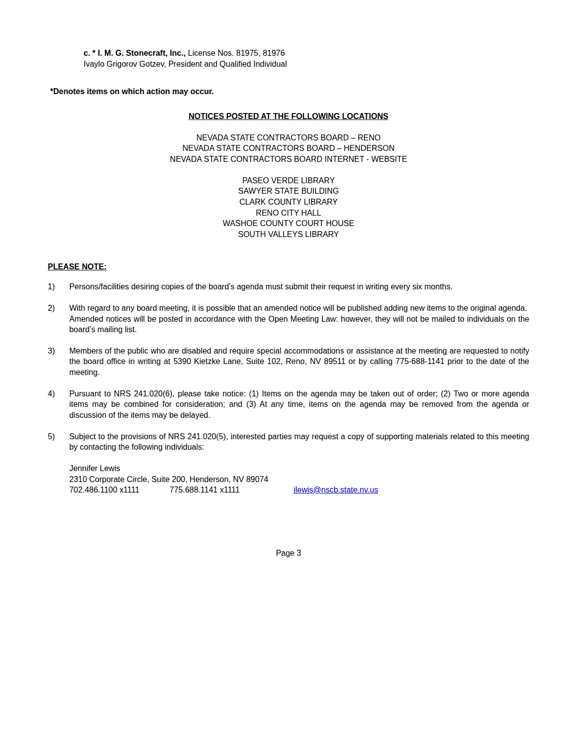c. * I. M. G. Stonecraft, Inc., License Nos. 81975, 81976
Ivaylo Grigorov Gotzev, President and Qualified Individual
*Denotes items on which action may occur.
NOTICES POSTED AT THE FOLLOWING LOCATIONS
NEVADA STATE CONTRACTORS BOARD – RENO
NEVADA STATE CONTRACTORS BOARD – HENDERSON
NEVADA STATE CONTRACTORS BOARD INTERNET - WEBSITE
PASEO VERDE LIBRARY
SAWYER STATE BUILDING
CLARK COUNTY LIBRARY
RENO CITY HALL
WASHOE COUNTY COURT HOUSE
SOUTH VALLEYS LIBRARY
PLEASE NOTE:
1) Persons/facilities desiring copies of the board’s agenda must submit their request in writing every six months.
2) With regard to any board meeting, it is possible that an amended notice will be published adding new items to the original agenda. Amended notices will be posted in accordance with the Open Meeting Law: however, they will not be mailed to individuals on the board’s mailing list.
3) Members of the public who are disabled and require special accommodations or assistance at the meeting are requested to notify the board office in writing at 5390 Kietzke Lane, Suite 102, Reno, NV 89511 or by calling 775-688-1141 prior to the date of the meeting.
4) Pursuant to NRS 241.020(6), please take notice: (1) Items on the agenda may be taken out of order; (2) Two or more agenda items may be combined for consideration; and (3) At any time, items on the agenda may be removed from the agenda or discussion of the items may be delayed.
5) Subject to the provisions of NRS 241.020(5), interested parties may request a copy of supporting materials related to this meeting by contacting the following individuals:
Jennifer Lewis
2310 Corporate Circle, Suite 200, Henderson, NV 89074
702.486.1100 x1111775.688.1141 x1111 jlewis@nscb.state.nv.us
Page 3